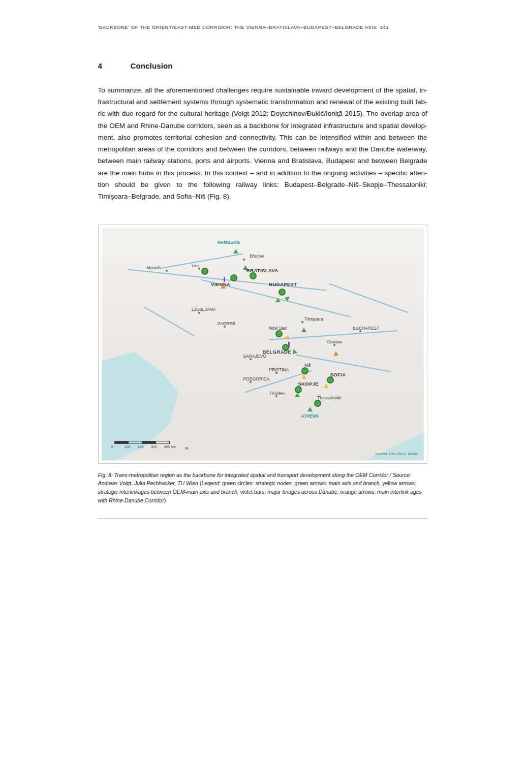'BACKBONE' OF THE ORIENT/EAST-MED CORRIDOR: THE VIENNA–BRATISLAVA–BUDAPEST–BELGRADE AXIS241
4 Conclusion
To summarize, all the aforementioned challenges require sustainable inward development of the spatial, infrastructural and settlement systems through systematic transformation and renewal of the existing built fabric with due regard for the cultural heritage (Voigt 2012; Doytchinov/Đukić/Ioniţă 2015). The overlap area of the OEM and Rhine-Danube corridors, seen as a backbone for integrated infrastructure and spatial development, also promotes territorial cohesion and connectivity. This can be intensified within and between the metropolitan areas of the corridors and between the corridors, between railways and the Danube waterway, between main railway stations, ports and airports. Vienna and Bratislava, Budapest and between Belgrade are the main hubs in this process. In this context – and in addition to the ongoing activities – specific attention should be given to the following railway links: Budapest–Belgrade–Niš–Skopje–Thessaloniki; Timişoara–Belgrade, and Sofia–Niš (Fig. 8).
HAMBURG
Břeclav
Munich
Linz
VIENNA
BRATISLAVA
BUDAPEST
LJUBLJANA
ZAGREB
Timişoara
Novi Sad
BELGRADE
SARAJEVO
Craiova
BUCHAREST
Niš
PRISTINA
PODGORICA
SOFIA
SKOPJE
TIRANA
Thessaloniki
ATHENS
0100200300400 km
N
Sources: Esri, USGS, NOAA
Fig. 8: Trans-metropolitan region as the backbone for integrated spatial and transport development along the OEM Corridor / Source: Andreas Voigt, Julia Pechhacker, TU Wien (Legend: green circles: strategic nodes, green arrows: main axis and branch, yellow arrows: strategic interlinkages between OEM-main axis and branch, violet bars: major bridges across Danube, orange arrows: main interlink ages with Rhine-Danube Corridor)